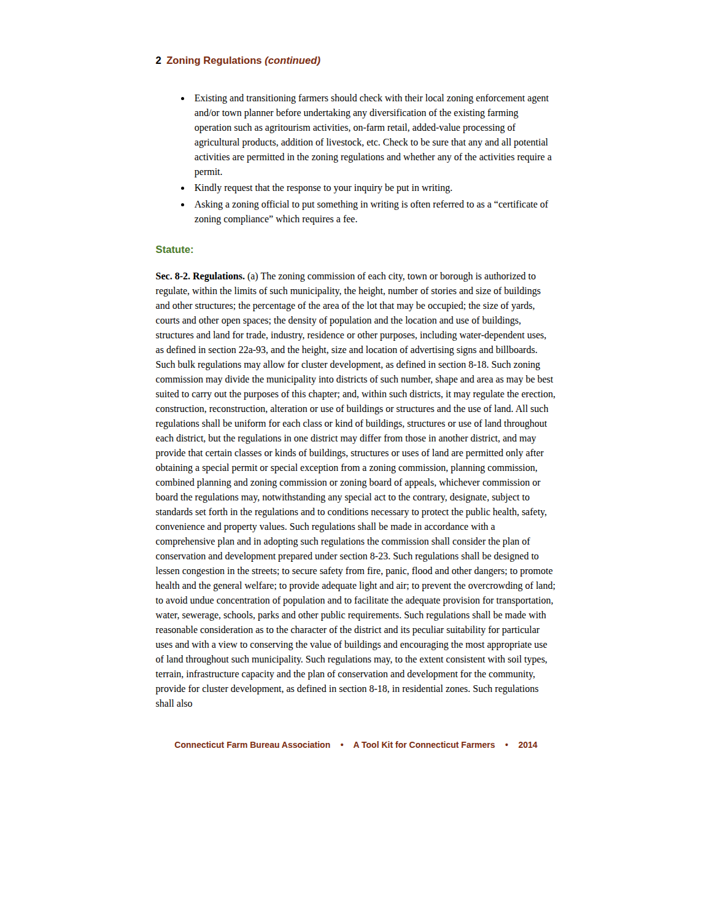2 Zoning Regulations (continued)
Existing and transitioning farmers should check with their local zoning enforcement agent and/or town planner before undertaking any diversification of the existing farming operation such as agritourism activities, on-farm retail, added-value processing of agricultural products, addition of livestock, etc. Check to be sure that any and all potential activities are permitted in the zoning regulations and whether any of the activities require a permit.
Kindly request that the response to your inquiry be put in writing.
Asking a zoning official to put something in writing is often referred to as a “certificate of zoning compliance” which requires a fee.
Statute:
Sec. 8-2. Regulations. (a) The zoning commission of each city, town or borough is authorized to regulate, within the limits of such municipality, the height, number of stories and size of buildings and other structures; the percentage of the area of the lot that may be occupied; the size of yards, courts and other open spaces; the density of population and the location and use of buildings, structures and land for trade, industry, residence or other purposes, including water-dependent uses, as defined in section 22a-93, and the height, size and location of advertising signs and billboards. Such bulk regulations may allow for cluster development, as defined in section 8-18. Such zoning commission may divide the municipality into districts of such number, shape and area as may be best suited to carry out the purposes of this chapter; and, within such districts, it may regulate the erection, construction, reconstruction, alteration or use of buildings or structures and the use of land. All such regulations shall be uniform for each class or kind of buildings, structures or use of land throughout each district, but the regulations in one district may differ from those in another district, and may provide that certain classes or kinds of buildings, structures or uses of land are permitted only after obtaining a special permit or special exception from a zoning commission, planning commission, combined planning and zoning commission or zoning board of appeals, whichever commission or board the regulations may, notwithstanding any special act to the contrary, designate, subject to standards set forth in the regulations and to conditions necessary to protect the public health, safety, convenience and property values. Such regulations shall be made in accordance with a comprehensive plan and in adopting such regulations the commission shall consider the plan of conservation and development prepared under section 8-23. Such regulations shall be designed to lessen congestion in the streets; to secure safety from fire, panic, flood and other dangers; to promote health and the general welfare; to provide adequate light and air; to prevent the overcrowding of land; to avoid undue concentration of population and to facilitate the adequate provision for transportation, water, sewerage, schools, parks and other public requirements. Such regulations shall be made with reasonable consideration as to the character of the district and its peculiar suitability for particular uses and with a view to conserving the value of buildings and encouraging the most appropriate use of land throughout such municipality. Such regulations may, to the extent consistent with soil types, terrain, infrastructure capacity and the plan of conservation and development for the community, provide for cluster development, as defined in section 8-18, in residential zones. Such regulations shall also
Connecticut Farm Bureau Association • A Tool Kit for Connecticut Farmers • 2014